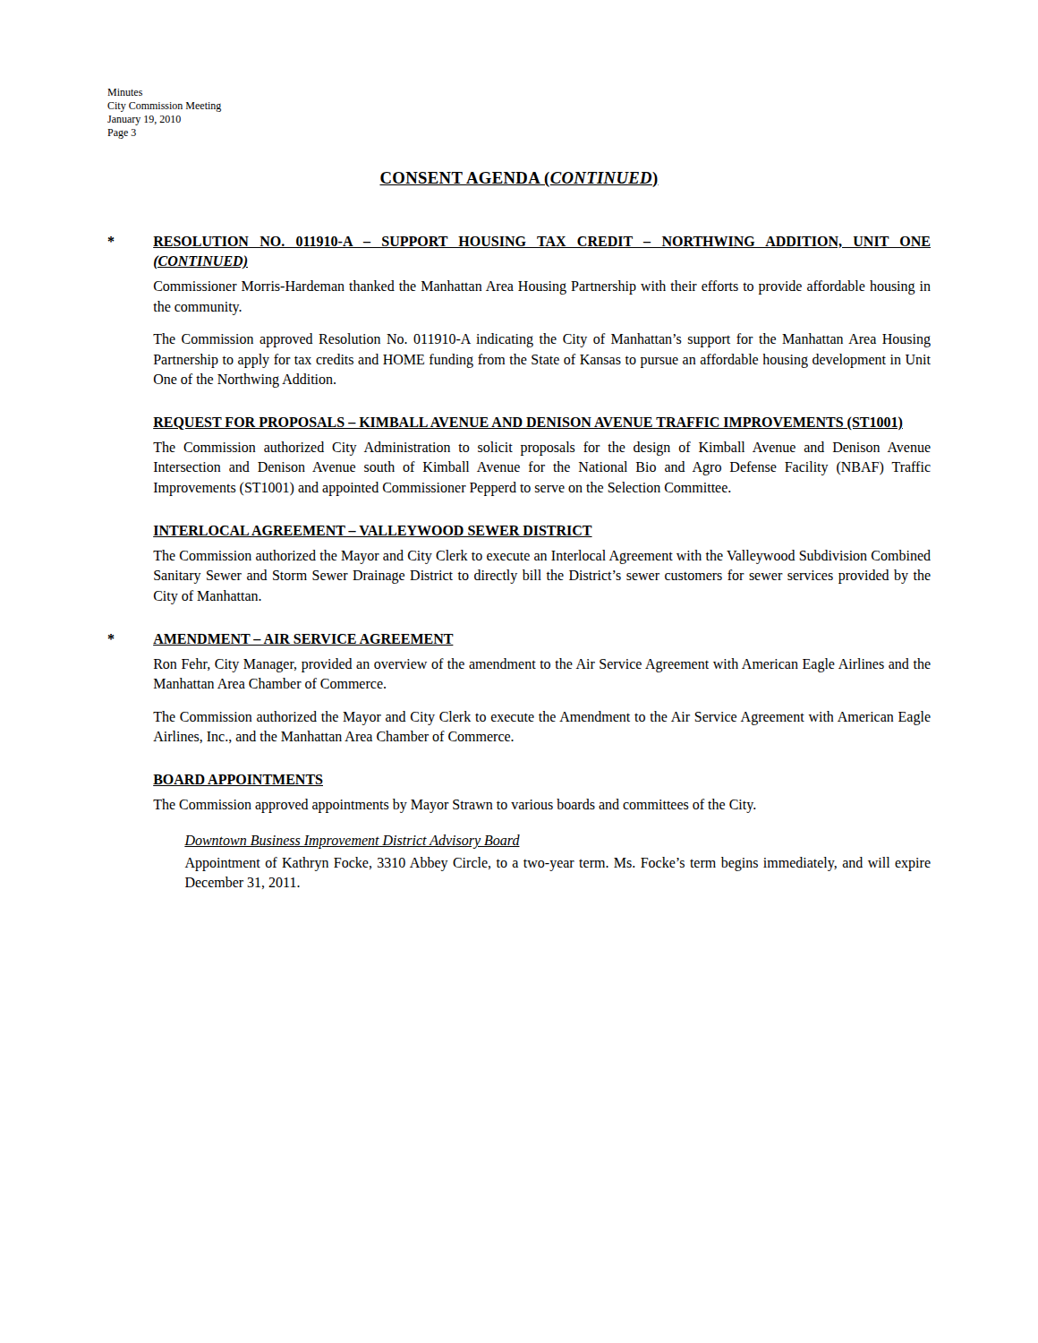Minutes
City Commission Meeting
January 19, 2010
Page 3
CONSENT AGENDA (CONTINUED)
*
RESOLUTION NO. 011910-A – SUPPORT HOUSING TAX CREDIT – NORTHWING ADDITION, UNIT ONE (CONTINUED)
Commissioner Morris-Hardeman thanked the Manhattan Area Housing Partnership with their efforts to provide affordable housing in the community.
The Commission approved Resolution No. 011910-A indicating the City of Manhattan’s support for the Manhattan Area Housing Partnership to apply for tax credits and HOME funding from the State of Kansas to pursue an affordable housing development in Unit One of the Northwing Addition.
REQUEST FOR PROPOSALS – KIMBALL AVENUE AND DENISON AVENUE TRAFFIC IMPROVEMENTS (ST1001)
The Commission authorized City Administration to solicit proposals for the design of Kimball Avenue and Denison Avenue Intersection and Denison Avenue south of Kimball Avenue for the National Bio and Agro Defense Facility (NBAF) Traffic Improvements (ST1001) and appointed Commissioner Pepperd to serve on the Selection Committee.
INTERLOCAL AGREEMENT – VALLEYWOOD SEWER DISTRICT
The Commission authorized the Mayor and City Clerk to execute an Interlocal Agreement with the Valleywood Subdivision Combined Sanitary Sewer and Storm Sewer Drainage District to directly bill the District’s sewer customers for sewer services provided by the City of Manhattan.
*
AMENDMENT – AIR SERVICE AGREEMENT
Ron Fehr, City Manager, provided an overview of the amendment to the Air Service Agreement with American Eagle Airlines and the Manhattan Area Chamber of Commerce.
The Commission authorized the Mayor and City Clerk to execute the Amendment to the Air Service Agreement with American Eagle Airlines, Inc., and the Manhattan Area Chamber of Commerce.
BOARD APPOINTMENTS
The Commission approved appointments by Mayor Strawn to various boards and committees of the City.
Downtown Business Improvement District Advisory Board
Appointment of Kathryn Focke, 3310 Abbey Circle, to a two-year term. Ms. Focke’s term begins immediately, and will expire December 31, 2011.